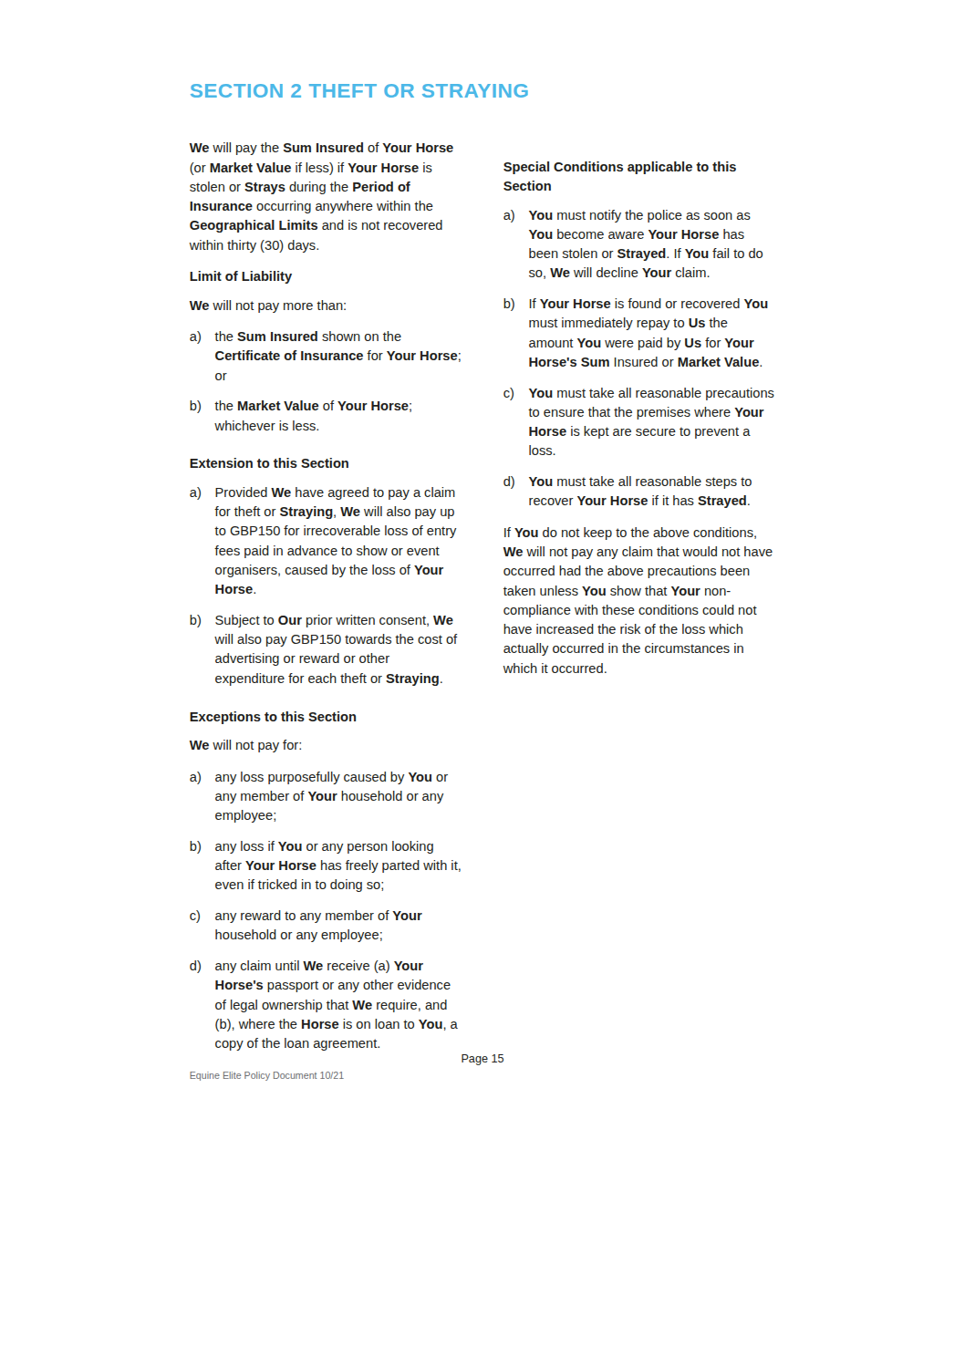Section 2 Theft or Straying
We will pay the Sum Insured of Your Horse (or Market Value if less) if Your Horse is stolen or Strays during the Period of Insurance occurring anywhere within the Geographical Limits and is not recovered within thirty (30) days.
Limit of Liability
We will not pay more than:
the Sum Insured shown on the Certificate of Insurance for Your Horse; or
the Market Value of Your Horse; whichever is less.
Extension to this Section
Provided We have agreed to pay a claim for theft or Straying, We will also pay up to GBP150 for irrecoverable loss of entry fees paid in advance to show or event organisers, caused by the loss of Your Horse.
Subject to Our prior written consent, We will also pay GBP150 towards the cost of advertising or reward or other expenditure for each theft or Straying.
Exceptions to this Section
We will not pay for:
any loss purposefully caused by You or any member of Your household or any employee;
any loss if You or any person looking after Your Horse has freely parted with it, even if tricked in to doing so;
any reward to any member of Your household or any employee;
any claim until We receive (a) Your Horse's passport or any other evidence of legal ownership that We require, and (b), where the Horse is on loan to You, a copy of the loan agreement.
Special Conditions applicable to this Section
You must notify the police as soon as You become aware Your Horse has been stolen or Strayed. If You fail to do so, We will decline Your claim.
If Your Horse is found or recovered You must immediately repay to Us the amount You were paid by Us for Your Horse's Sum Insured or Market Value.
You must take all reasonable precautions to ensure that the premises where Your Horse is kept are secure to prevent a loss.
You must take all reasonable steps to recover Your Horse if it has Strayed.
If You do not keep to the above conditions, We will not pay any claim that would not have occurred had the above precautions been taken unless You show that Your non-compliance with these conditions could not have increased the risk of the loss which actually occurred in the circumstances in which it occurred.
Page 15
Equine Elite Policy Document 10/21